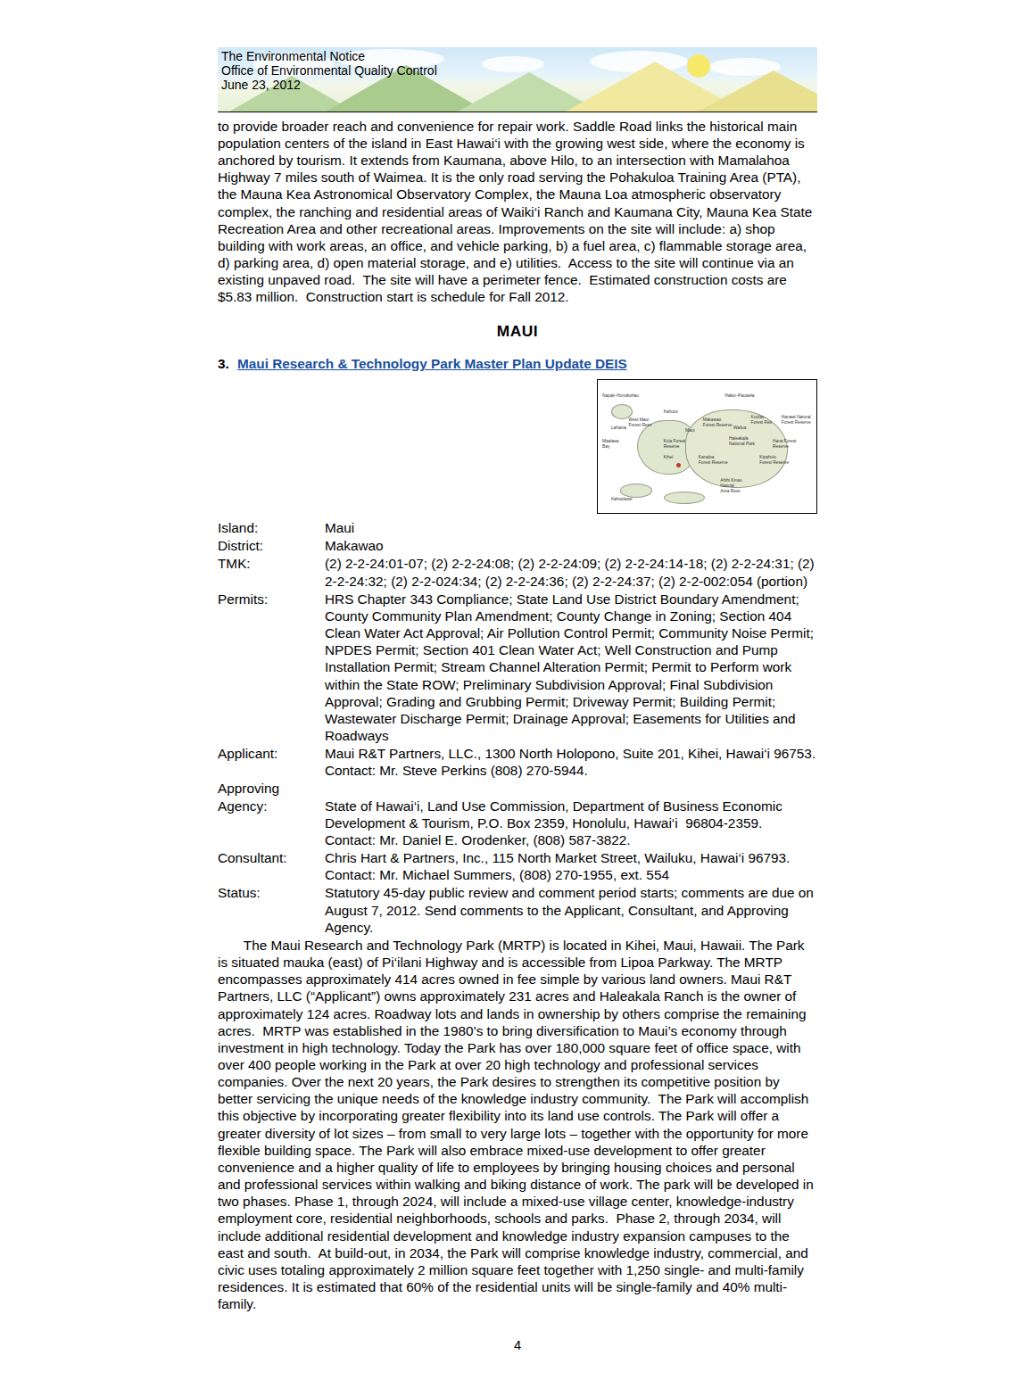The Environmental Notice
Office of Environmental Quality Control
June 23, 2012
to provide broader reach and convenience for repair work. Saddle Road links the historical main population centers of the island in East Hawai‘i with the growing west side, where the economy is anchored by tourism. It extends from Kaumana, above Hilo, to an intersection with Mamalahoa Highway 7 miles south of Waimea. It is the only road serving the Pohakuloa Training Area (PTA), the Mauna Kea Astronomical Observatory Complex, the Mauna Loa atmospheric observatory complex, the ranching and residential areas of Waiki‘i Ranch and Kaumana City, Mauna Kea State Recreation Area and other recreational areas. Improvements on the site will include: a) shop building with work areas, an office, and vehicle parking, b) a fuel area, c) flammable storage area, d) parking area, d) open material storage, and e) utilities. Access to the site will continue via an existing unpaved road. The site will have a perimeter fence. Estimated construction costs are $5.83 million. Construction start is schedule for Fall 2012.
MAUI
3. Maui Research & Technology Park Master Plan Update DEIS
Napali–Honokohau
Haiko–Pauwela
Kahului
West Maui
Forest Resv
Lahaina
Makawao
Forest Reserve
Koolau
Forest Res
Hanawi Natural
Forest Reserve
Wailua
Maui
Maalaea
Bay
Kula Forest
Reserve
Haleakala
National Park
Hana Forest
Reserve
Kihei
Kanaloa
Forest Reserve
Kipahulu
Forest Reserve
Ahihi Kinau
Natural
Area Resv
Kahoolawe
| Island: | Maui |
| District: | Makawao |
| TMK: | (2) 2-2-24:01-07; (2) 2-2-24:08; (2) 2-2-24:09; (2) 2-2-24:14-18; (2) 2-2-24:31; (2) 2-2-24:32; (2) 2-2-024:34; (2) 2-2-24:36; (2) 2-2-24:37; (2) 2-2-002:054 (portion) |
| Permits: | HRS Chapter 343 Compliance; State Land Use District Boundary Amendment; County Community Plan Amendment; County Change in Zoning; Section 404 Clean Water Act Approval; Air Pollution Control Permit; Community Noise Permit; NPDES Permit; Section 401 Clean Water Act; Well Construction and Pump Installation Permit; Stream Channel Alteration Permit; Permit to Perform work within the State ROW; Preliminary Subdivision Approval; Final Subdivision Approval; Grading and Grubbing Permit; Driveway Permit; Building Permit; Wastewater Discharge Permit; Drainage Approval; Easements for Utilities and Roadways |
| Applicant: | Maui R&T Partners, LLC., 1300 North Holopono, Suite 201, Kihei, Hawai‘i 96753. Contact: Mr. Steve Perkins (808) 270-5944. |
| Approving Agency: | State of Hawai‘i, Land Use Commission, Department of Business Economic Development & Tourism, P.O. Box 2359, Honolulu, Hawai‘i 96804-2359. Contact: Mr. Daniel E. Orodenker, (808) 587-3822. |
| Consultant: | Chris Hart & Partners, Inc., 115 North Market Street, Wailuku, Hawai‘i 96793. Contact: Mr. Michael Summers, (808) 270-1955, ext. 554 |
| Status: | Statutory 45-day public review and comment period starts; comments are due on August 7, 2012. Send comments to the Applicant, Consultant, and Approving Agency. |
The Maui Research and Technology Park (MRTP) is located in Kihei, Maui, Hawaii. The Park is situated mauka (east) of Pi‘ilani Highway and is accessible from Lipoa Parkway. The MRTP encompasses approximately 414 acres owned in fee simple by various land owners. Maui R&T Partners, LLC (“Applicant”) owns approximately 231 acres and Haleakala Ranch is the owner of approximately 124 acres. Roadway lots and lands in ownership by others comprise the remaining acres. MRTP was established in the 1980’s to bring diversification to Maui’s economy through investment in high technology. Today the Park has over 180,000 square feet of office space, with over 400 people working in the Park at over 20 high technology and professional services companies. Over the next 20 years, the Park desires to strengthen its competitive position by better servicing the unique needs of the knowledge industry community. The Park will accomplish this objective by incorporating greater flexibility into its land use controls. The Park will offer a greater diversity of lot sizes – from small to very large lots – together with the opportunity for more flexible building space. The Park will also embrace mixed-use development to offer greater convenience and a higher quality of life to employees by bringing housing choices and personal and professional services within walking and biking distance of work. The park will be developed in two phases. Phase 1, through 2024, will include a mixed-use village center, knowledge-industry employment core, residential neighborhoods, schools and parks. Phase 2, through 2034, will include additional residential development and knowledge industry expansion campuses to the east and south. At build-out, in 2034, the Park will comprise knowledge industry, commercial, and civic uses totaling approximately 2 million square feet together with 1,250 single- and multi-family residences. It is estimated that 60% of the residential units will be single-family and 40% multi-family.
4